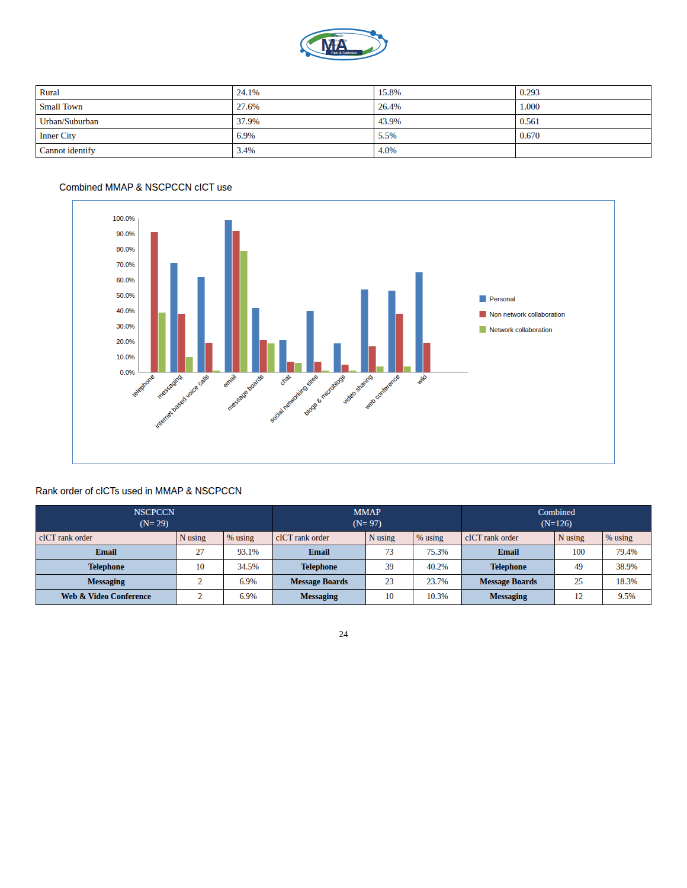M A Atlantic Mentorship Network Pain & Addiction
| Rural | 24.1% | 15.8% | 0.293 |
| Small Town | 27.6% | 26.4% | 1.000 |
| Urban/Suburban | 37.9% | 43.9% | 0.561 |
| Inner City | 6.9% | 5.5% | 0.670 |
| Cannot identify | 3.4% | 4.0% | |
Combined MMAP & NSCPCCN cICT use
100.0% 90.0% 80.0% 70.0% 60.0% 50.0% 40.0% 30.0% 20.0% 10.0% 0.0% Group 1: telephone (P ~0, NN 91, N 39) telephone messaging internet based voice calls email message boards chat social networking sites blogs & microblogs video sharing web conference wiki Personal Non network collaboration Network collaboration
Rank order of cICTs used in MMAP & NSCPCCN
| NSCPCCN (N= 29) | MMAP (N= 97) | Combined (N=126) |
| --- | --- | --- |
| cICT rank order | N using | % using | cICT rank order | N using | % using | cICT rank order | N using | % using |
| Email | 27 | 93.1% | Email | 73 | 75.3% | Email | 100 | 79.4% |
| Telephone | 10 | 34.5% | Telephone | 39 | 40.2% | Telephone | 49 | 38.9% |
| Messaging | 2 | 6.9% | Message Boards | 23 | 23.7% | Message Boards | 25 | 18.3% |
| Web & Video Conference | 2 | 6.9% | Messaging | 10 | 10.3% | Messaging | 12 | 9.5% |
24